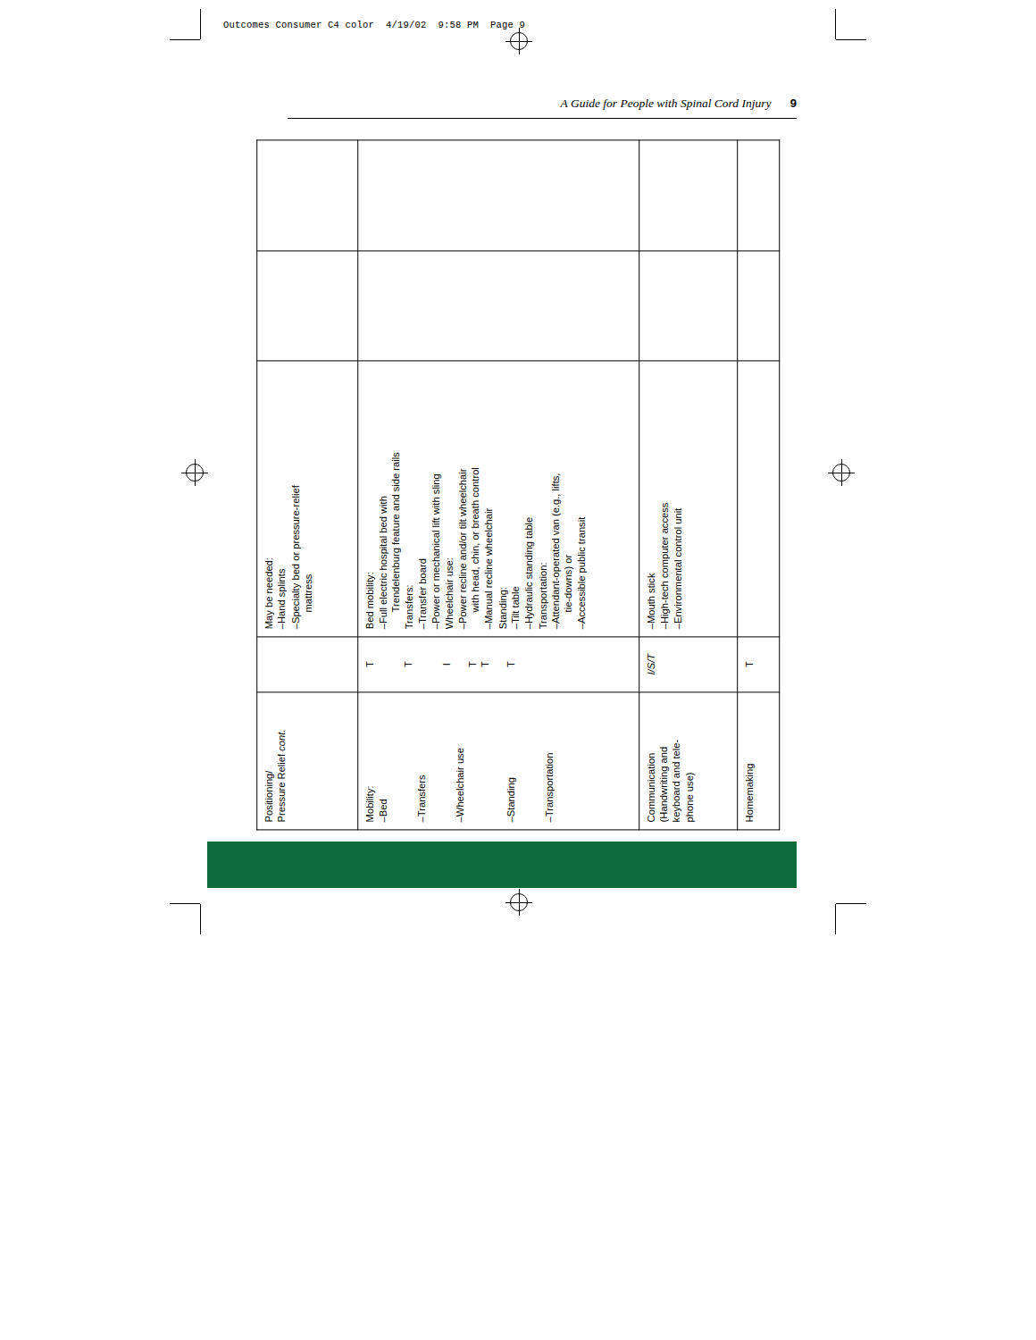Outcomes Consumer C4 color 4/19/02 9:58 PM Page 9
A Guide for People with Spinal Cord Injury 9
| Positioning/ Pressure Relief cont. | | May be needed: –Hand splints –Specialty bed or pressure-relief mattress | | |
| Mobility: –Bed –Transfers –Wheelchair use –Standing –Transportation | T T I T T T | Bed mobility: –Full electric hospital bed with Trendelenburg feature and side rails Transfers: –Transfer board –Power or mechanical lift with sling Wheelchair use: –Power recline and/or tilt wheelchair with head, chin, or breath control –Manual recline wheelchair Standing: –Tilt table –Hydraulic standing table Transportation: –Attendant-operated van (e.g., lifts, tie-downs) or –Accessible public transit | | |
| Communication (Handwriting and keyboard and tele- phone use) | I/S/T | –Mouth stick –High-tech computer access –Environmental control unit | | |
| Homemaking | T | | | |